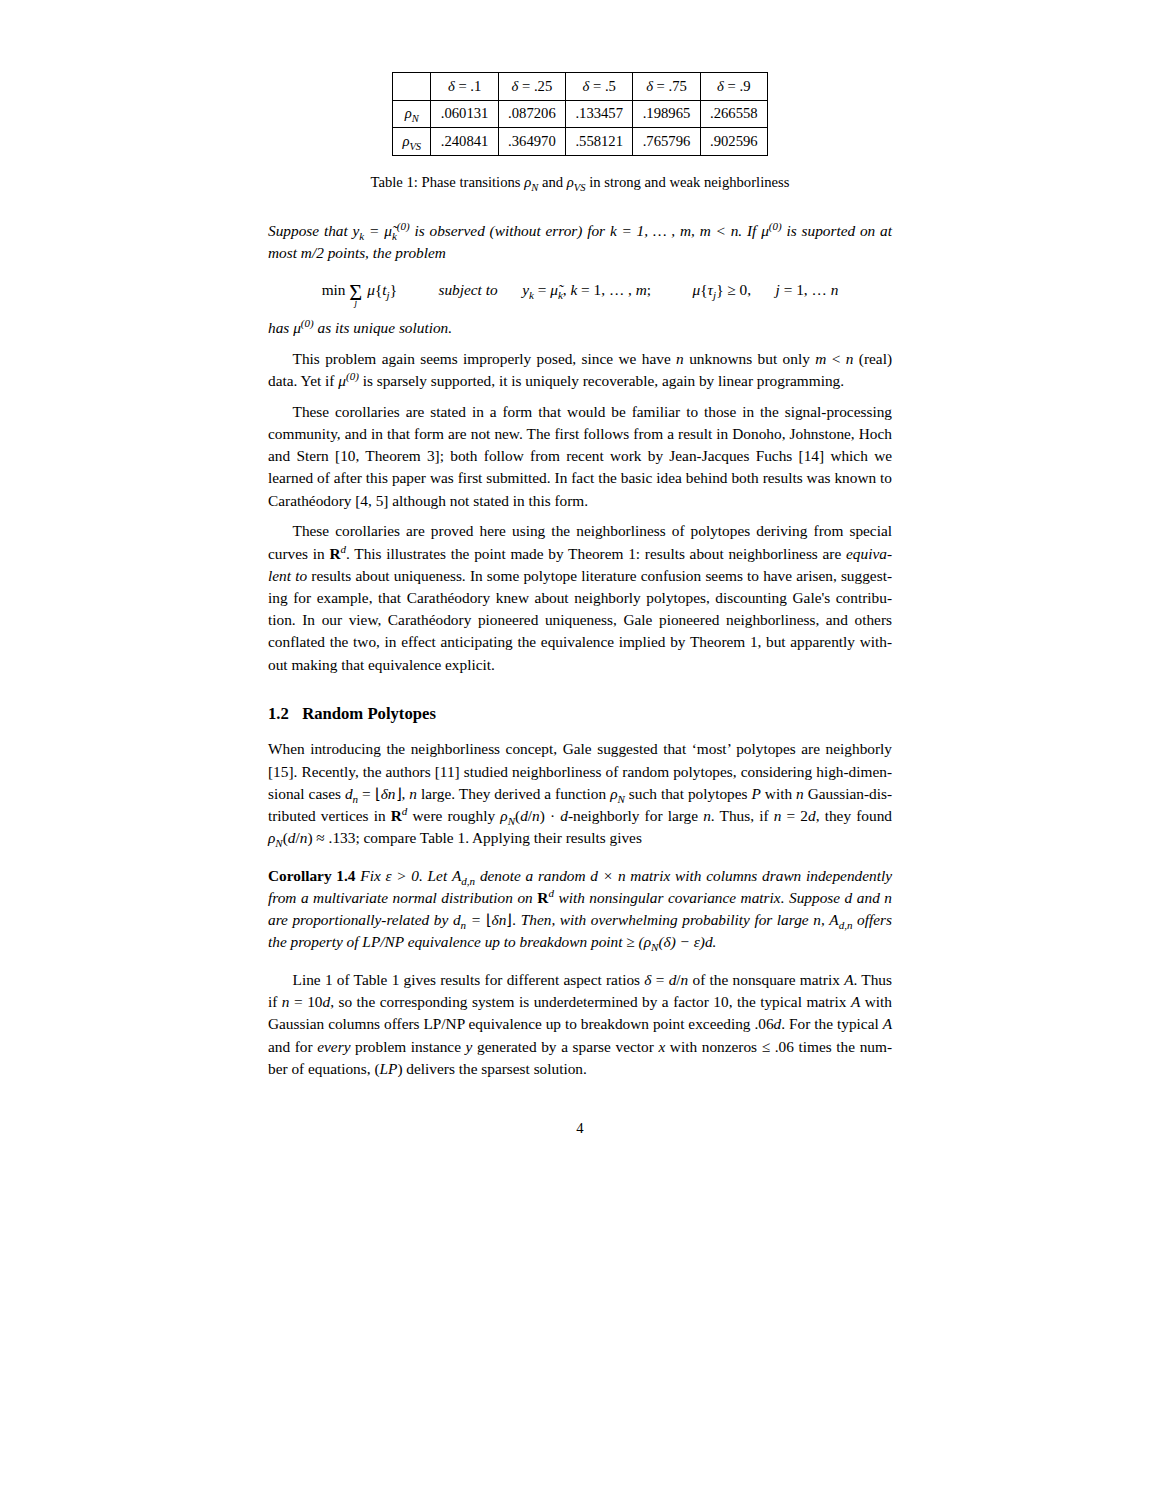| | δ = .1 | δ = .25 | δ = .5 | δ = .75 | δ = .9 |
| --- | --- | --- | --- | --- | --- |
| ρ N | .060131 | .087206 | .133457 | .198965 | .266558 |
| ρ VS | .240841 | .364970 | .558121 | .765796 | .902596 |
Table 1: Phase transitions ρN and ρVS in strong and weak neighborliness
Suppose that yk = μ̃k(0) is observed (without error) for k = 1, … , m, m < n. If μ(0) is suported on at most m/2 points, the problem
min Σj μ{tj} subject to yk = μ̃k, k = 1, … , m; μ{τj} ≥ 0, j = 1, … n
has μ(0) as its unique solution.
This problem again seems improperly posed, since we have n unknowns but only m < n (real) data. Yet if μ(0) is sparsely supported, it is uniquely recoverable, again by linear programming.
These corollaries are stated in a form that would be familiar to those in the signal-processing community, and in that form are not new. The first follows from a result in Donoho, Johnstone, Hoch and Stern [10, Theorem 3]; both follow from recent work by Jean-Jacques Fuchs [14] which we learned of after this paper was first submitted. In fact the basic idea behind both results was known to Carathéodory [4, 5] although not stated in this form.
These corollaries are proved here using the neighborliness of polytopes deriving from special curves in Rd. This illustrates the point made by Theorem 1: results about neighborliness are equivalent to results about uniqueness. In some polytope literature confusion seems to have arisen, suggesting for example, that Carathéodory knew about neighborly polytopes, discounting Gale's contribution. In our view, Carathéodory pioneered uniqueness, Gale pioneered neighborliness, and others conflated the two, in effect anticipating the equivalence implied by Theorem 1, but apparently without making that equivalence explicit.
1.2 Random Polytopes
When introducing the neighborliness concept, Gale suggested that ‘most’ polytopes are neighborly [15]. Recently, the authors [11] studied neighborliness of random polytopes, considering high-dimensional cases dn = ⌊δn⌋, n large. They derived a function ρN such that polytopes P with n Gaussian-distributed vertices in Rd were roughly ρN(d/n) · d-neighborly for large n. Thus, if n = 2d, they found ρN(d/n) ≈ .133; compare Table 1. Applying their results gives
Corollary 1.4 Fix ε > 0. Let Ad,n denote a random d × n matrix with columns drawn independently from a multivariate normal distribution on Rd with nonsingular covariance matrix. Suppose d and n are proportionally-related by dn = ⌊δn⌋. Then, with overwhelming probability for large n, Ad,n offers the property of LP/NP equivalence up to breakdown point ≥ (ρN(δ) − ε)d.
Line 1 of Table 1 gives results for different aspect ratios δ = d/n of the nonsquare matrix A. Thus if n = 10d, so the corresponding system is underdetermined by a factor 10, the typical matrix A with Gaussian columns offers LP/NP equivalence up to breakdown point exceeding .06d. For the typical A and for every problem instance y generated by a sparse vector x with nonzeros ≤ .06 times the number of equations, (LP) delivers the sparsest solution.
4